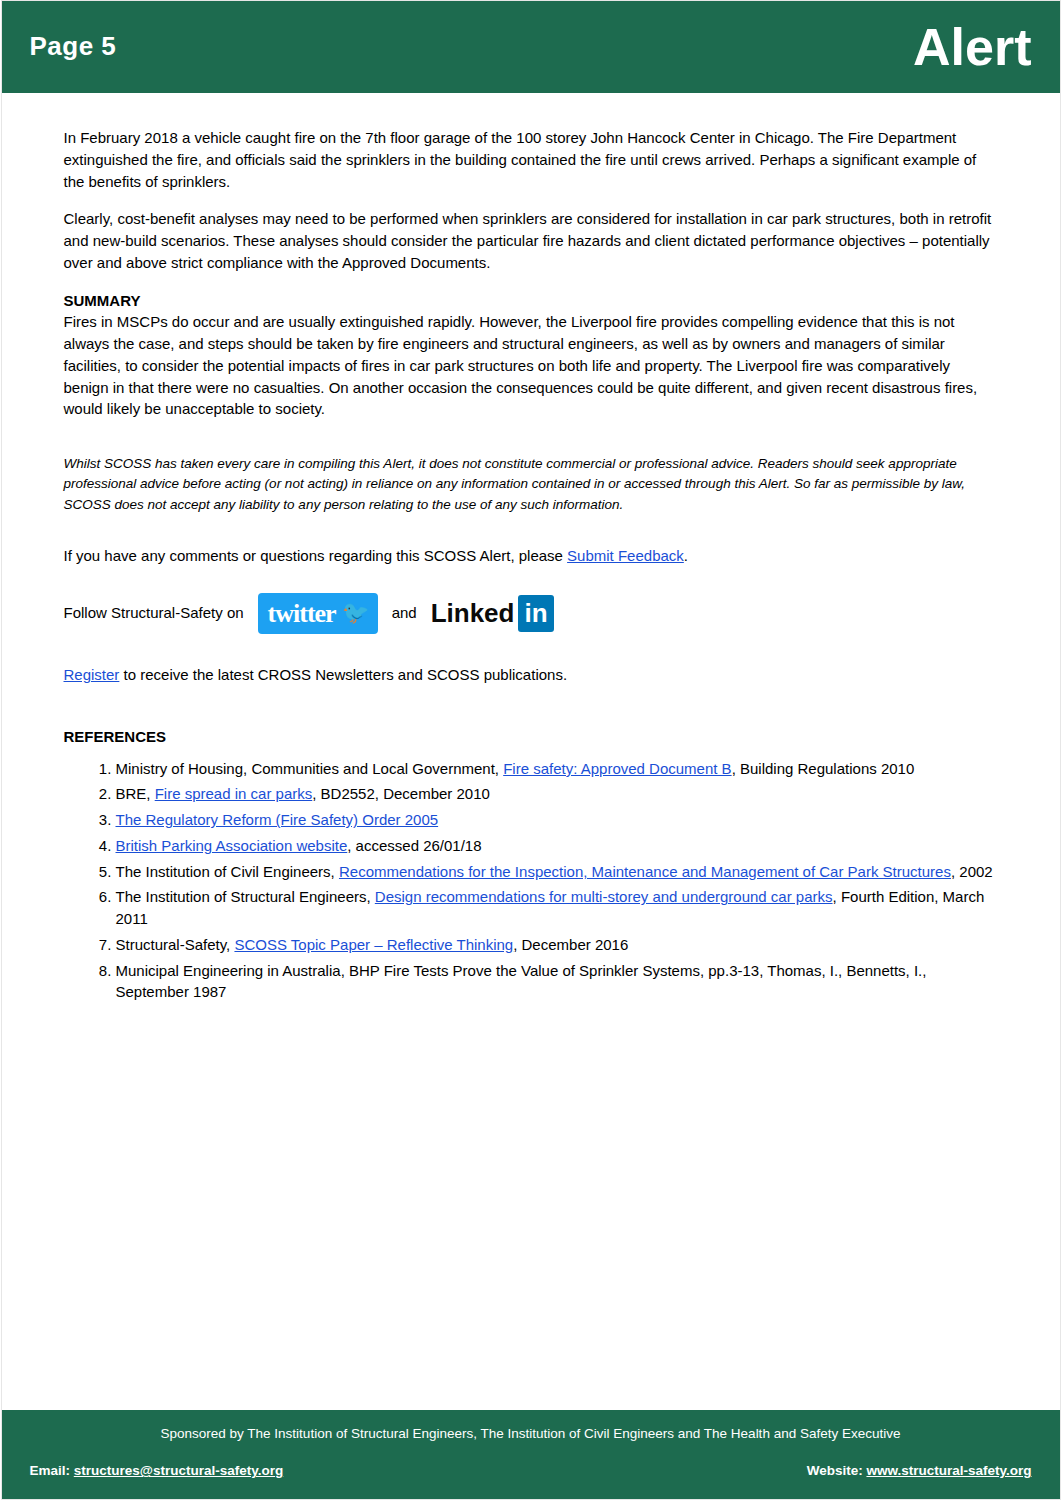Page 5
Alert
In February 2018 a vehicle caught fire on the 7th floor garage of the 100 storey John Hancock Center in Chicago. The Fire Department extinguished the fire, and officials said the sprinklers in the building contained the fire until crews arrived. Perhaps a significant example of the benefits of sprinklers.
Clearly, cost-benefit analyses may need to be performed when sprinklers are considered for installation in car park structures, both in retrofit and new-build scenarios. These analyses should consider the particular fire hazards and client dictated performance objectives – potentially over and above strict compliance with the Approved Documents.
SUMMARY
Fires in MSCPs do occur and are usually extinguished rapidly. However, the Liverpool fire provides compelling evidence that this is not always the case, and steps should be taken by fire engineers and structural engineers, as well as by owners and managers of similar facilities, to consider the potential impacts of fires in car park structures on both life and property. The Liverpool fire was comparatively benign in that there were no casualties. On another occasion the consequences could be quite different, and given recent disastrous fires, would likely be unacceptable to society.
Whilst SCOSS has taken every care in compiling this Alert, it does not constitute commercial or professional advice. Readers should seek appropriate professional advice before acting (or not acting) in reliance on any information contained in or accessed through this Alert. So far as permissible by law, SCOSS does not accept any liability to any person relating to the use of any such information.
If you have any comments or questions regarding this SCOSS Alert, please Submit Feedback.
Follow Structural-Safety on twitter🐦 and Linkedin
Register to receive the latest CROSS Newsletters and SCOSS publications.
REFERENCES
Ministry of Housing, Communities and Local Government, Fire safety: Approved Document B, Building Regulations 2010
BRE, Fire spread in car parks, BD2552, December 2010
The Regulatory Reform (Fire Safety) Order 2005
British Parking Association website, accessed 26/01/18
The Institution of Civil Engineers, Recommendations for the Inspection, Maintenance and Management of Car Park Structures, 2002
The Institution of Structural Engineers, Design recommendations for multi-storey and underground car parks, Fourth Edition, March 2011
Structural-Safety, SCOSS Topic Paper – Reflective Thinking, December 2016
Municipal Engineering in Australia, BHP Fire Tests Prove the Value of Sprinkler Systems, pp.3-13, Thomas, I., Bennetts, I., September 1987
Sponsored by The Institution of Structural Engineers, The Institution of Civil Engineers and The Health and Safety Executive
Email: structures@structural-safety.org
Website: www.structural-safety.org